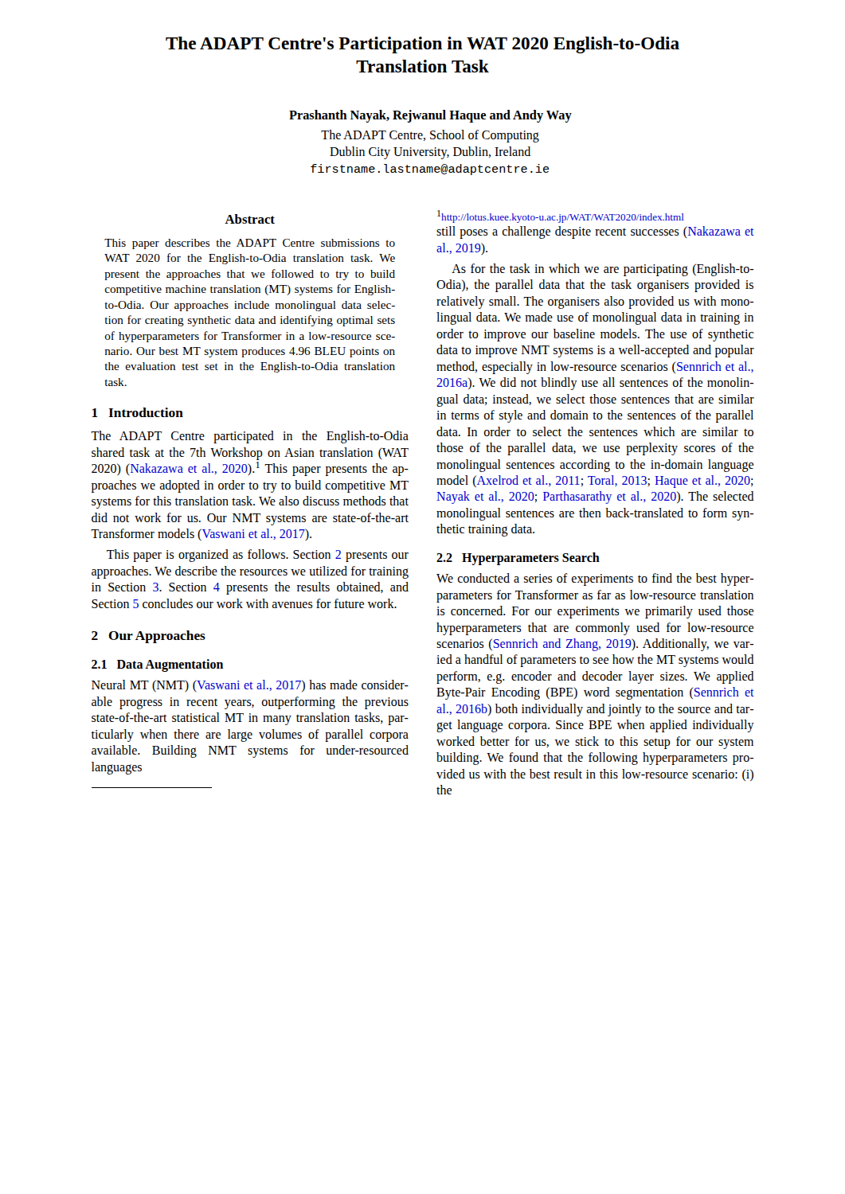The ADAPT Centre's Participation in WAT 2020 English-to-Odia
Translation Task
Prashanth Nayak, Rejwanul Haque and Andy Way
The ADAPT Centre, School of Computing
Dublin City University, Dublin, Ireland
firstname.lastname@adaptcentre.ie
Abstract
This paper describes the ADAPT Centre submissions to WAT 2020 for the English-to-Odia translation task. We present the approaches that we followed to try to build competitive machine translation (MT) systems for English-to-Odia. Our approaches include monolingual data selection for creating synthetic data and identifying optimal sets of hyperparameters for Transformer in a low-resource scenario. Our best MT system produces 4.96 BLEU points on the evaluation test set in the English-to-Odia translation task.
1 Introduction
The ADAPT Centre participated in the English-to-Odia shared task at the 7th Workshop on Asian translation (WAT 2020) (Nakazawa et al., 2020).1 This paper presents the approaches we adopted in order to try to build competitive MT systems for this translation task. We also discuss methods that did not work for us. Our NMT systems are state-of-the-art Transformer models (Vaswani et al., 2017).
This paper is organized as follows. Section 2 presents our approaches. We describe the resources we utilized for training in Section 3. Section 4 presents the results obtained, and Section 5 concludes our work with avenues for future work.
2 Our Approaches
2.1 Data Augmentation
Neural MT (NMT) (Vaswani et al., 2017) has made considerable progress in recent years, outperforming the previous state-of-the-art statistical MT in many translation tasks, particularly when there are large volumes of parallel corpora available. Building NMT systems for under-resourced languages
1http://lotus.kuee.kyoto-u.ac.jp/WAT/WAT2020/index.html
still poses a challenge despite recent successes (Nakazawa et al., 2019).
As for the task in which we are participating (English-to-Odia), the parallel data that the task organisers provided is relatively small. The organisers also provided us with monolingual data. We made use of monolingual data in training in order to improve our baseline models. The use of synthetic data to improve NMT systems is a well-accepted and popular method, especially in low-resource scenarios (Sennrich et al., 2016a). We did not blindly use all sentences of the monolingual data; instead, we select those sentences that are similar in terms of style and domain to the sentences of the parallel data. In order to select the sentences which are similar to those of the parallel data, we use perplexity scores of the monolingual sentences according to the in-domain language model (Axelrod et al., 2011; Toral, 2013; Haque et al., 2020; Nayak et al., 2020; Parthasarathy et al., 2020). The selected monolingual sentences are then back-translated to form synthetic training data.
2.2 Hyperparameters Search
We conducted a series of experiments to find the best hyperparameters for Transformer as far as low-resource translation is concerned. For our experiments we primarily used those hyperparameters that are commonly used for low-resource scenarios (Sennrich and Zhang, 2019). Additionally, we varied a handful of parameters to see how the MT systems would perform, e.g. encoder and decoder layer sizes. We applied Byte-Pair Encoding (BPE) word segmentation (Sennrich et al., 2016b) both individually and jointly to the source and target language corpora. Since BPE when applied individually worked better for us, we stick to this setup for our system building. We found that the following hyperparameters provided us with the best result in this low-resource scenario: (i) the